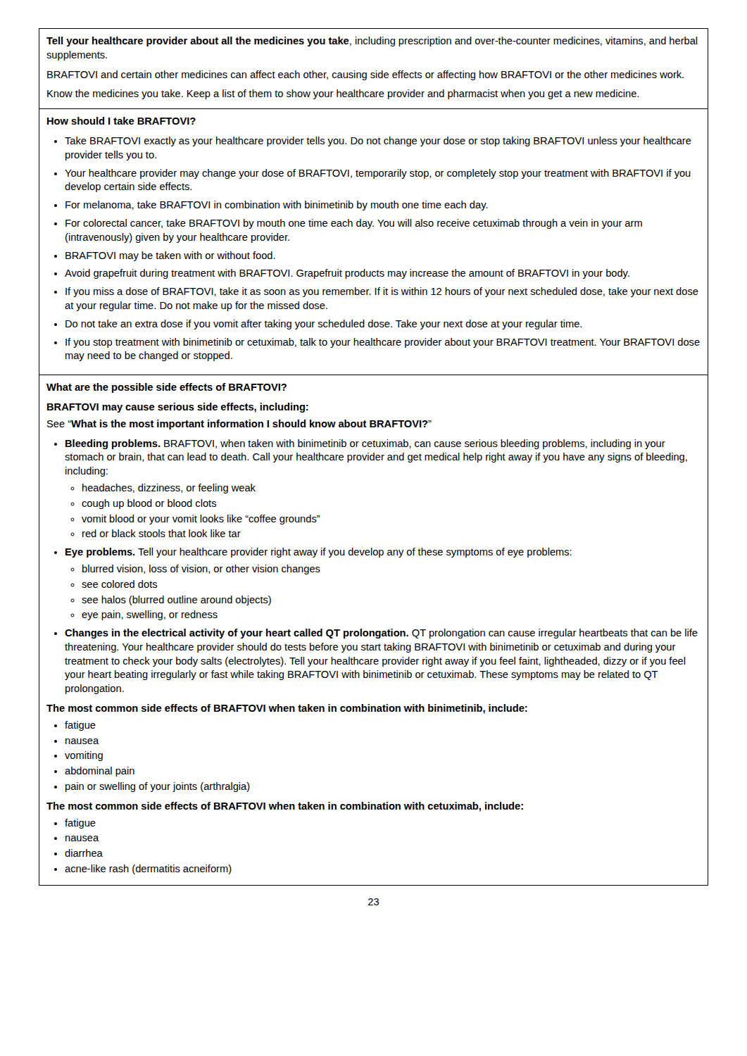Tell your healthcare provider about all the medicines you take, including prescription and over-the-counter medicines, vitamins, and herbal supplements.
BRAFTOVI and certain other medicines can affect each other, causing side effects or affecting how BRAFTOVI or the other medicines work.
Know the medicines you take. Keep a list of them to show your healthcare provider and pharmacist when you get a new medicine.
How should I take BRAFTOVI?
Take BRAFTOVI exactly as your healthcare provider tells you. Do not change your dose or stop taking BRAFTOVI unless your healthcare provider tells you to.
Your healthcare provider may change your dose of BRAFTOVI, temporarily stop, or completely stop your treatment with BRAFTOVI if you develop certain side effects.
For melanoma, take BRAFTOVI in combination with binimetinib by mouth one time each day.
For colorectal cancer, take BRAFTOVI by mouth one time each day. You will also receive cetuximab through a vein in your arm (intravenously) given by your healthcare provider.
BRAFTOVI may be taken with or without food.
Avoid grapefruit during treatment with BRAFTOVI. Grapefruit products may increase the amount of BRAFTOVI in your body.
If you miss a dose of BRAFTOVI, take it as soon as you remember. If it is within 12 hours of your next scheduled dose, take your next dose at your regular time. Do not make up for the missed dose.
Do not take an extra dose if you vomit after taking your scheduled dose. Take your next dose at your regular time.
If you stop treatment with binimetinib or cetuximab, talk to your healthcare provider about your BRAFTOVI treatment. Your BRAFTOVI dose may need to be changed or stopped.
What are the possible side effects of BRAFTOVI?
BRAFTOVI may cause serious side effects, including:
See “What is the most important information I should know about BRAFTOVI?”
Bleeding problems. BRAFTOVI, when taken with binimetinib or cetuximab, can cause serious bleeding problems, including in your stomach or brain, that can lead to death. Call your healthcare provider and get medical help right away if you have any signs of bleeding, including:
headaches, dizziness, or feeling weak
cough up blood or blood clots
vomit blood or your vomit looks like “coffee grounds”
red or black stools that look like tar
Eye problems. Tell your healthcare provider right away if you develop any of these symptoms of eye problems:
blurred vision, loss of vision, or other vision changes
see colored dots
see halos (blurred outline around objects)
eye pain, swelling, or redness
Changes in the electrical activity of your heart called QT prolongation. QT prolongation can cause irregular heartbeats that can be life threatening. Your healthcare provider should do tests before you start taking BRAFTOVI with binimetinib or cetuximab and during your treatment to check your body salts (electrolytes). Tell your healthcare provider right away if you feel faint, lightheaded, dizzy or if you feel your heart beating irregularly or fast while taking BRAFTOVI with binimetinib or cetuximab. These symptoms may be related to QT prolongation.
The most common side effects of BRAFTOVI when taken in combination with binimetinib, include:
fatigue
nausea
vomiting
abdominal pain
pain or swelling of your joints (arthralgia)
The most common side effects of BRAFTOVI when taken in combination with cetuximab, include:
fatigue
nausea
diarrhea
acne-like rash (dermatitis acneiform)
23